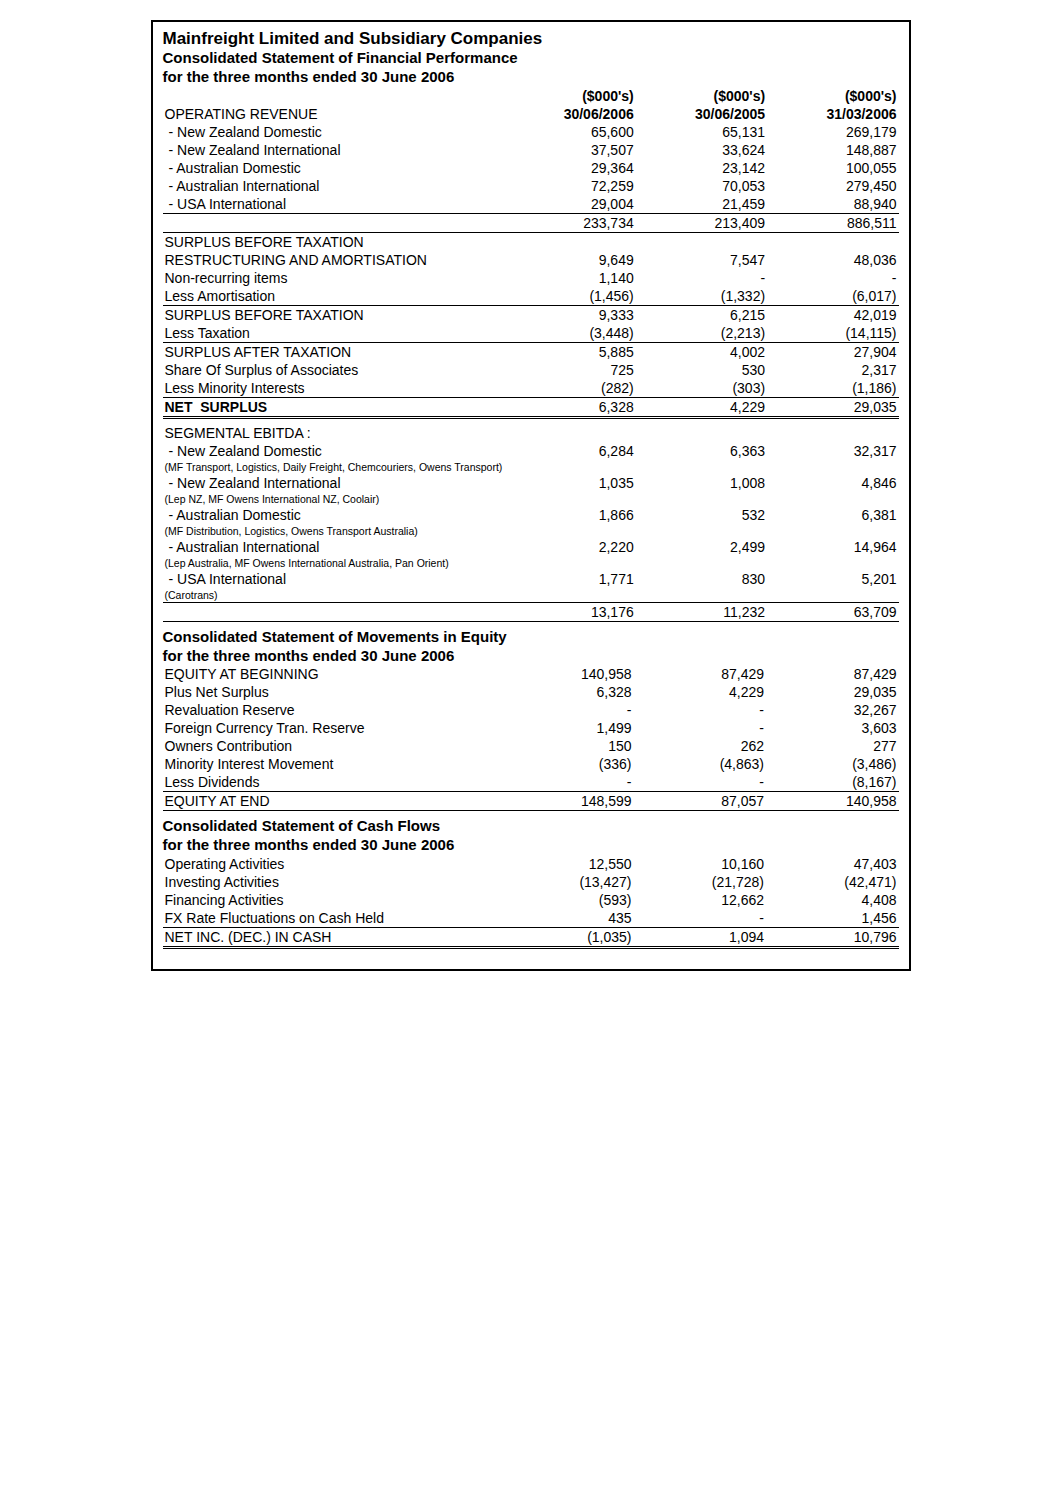Mainfreight Limited and Subsidiary Companies
Consolidated Statement of Financial Performance
for the three months ended 30 June 2006
| | ($000's) | ($000's) | ($000's) |
| OPERATING REVENUE | 30/06/2006 | 30/06/2005 | 31/03/2006 |
| - New Zealand Domestic | 65,600 | 65,131 | 269,179 |
| - New Zealand International | 37,507 | 33,624 | 148,887 |
| - Australian Domestic | 29,364 | 23,142 | 100,055 |
| - Australian International | 72,259 | 70,053 | 279,450 |
| - USA International | 29,004 | 21,459 | 88,940 |
| | 233,734 | 213,409 | 886,511 |
| SURPLUS BEFORE TAXATION | | | |
| RESTRUCTURING AND AMORTISATION | 9,649 | 7,547 | 48,036 |
| Non-recurring items | 1,140 | - | - |
| Less Amortisation | (1,456) | (1,332) | (6,017) |
| SURPLUS BEFORE TAXATION | 9,333 | 6,215 | 42,019 |
| Less Taxation | (3,448) | (2,213) | (14,115) |
| SURPLUS AFTER TAXATION | 5,885 | 4,002 | 27,904 |
| Share Of Surplus of Associates | 725 | 530 | 2,317 |
| Less Minority Interests | (282) | (303) | (1,186) |
| NET SURPLUS | 6,328 | 4,229 | 29,035 |
| SEGMENTAL EBITDA : | | | |
| - New Zealand Domestic | 6,284 | 6,363 | 32,317 |
| (MF Transport, Logistics, Daily Freight, Chemcouriers, Owens Transport) | | | |
| - New Zealand International | 1,035 | 1,008 | 4,846 |
| (Lep NZ, MF Owens International NZ, Coolair) | | | |
| - Australian Domestic | 1,866 | 532 | 6,381 |
| (MF Distribution, Logistics, Owens Transport Australia) | | | |
| - Australian International | 2,220 | 2,499 | 14,964 |
| (Lep Australia, MF Owens International Australia, Pan Orient) | | | |
| - USA International | 1,771 | 830 | 5,201 |
| (Carotrans) | | | |
| | 13,176 | 11,232 | 63,709 |
Consolidated Statement of Movements in Equity
for the three months ended 30 June 2006
| EQUITY AT BEGINNING | 140,958 | 87,429 | 87,429 |
| Plus Net Surplus | 6,328 | 4,229 | 29,035 |
| Revaluation Reserve | - | - | 32,267 |
| Foreign Currency Tran. Reserve | 1,499 | - | 3,603 |
| Owners Contribution | 150 | 262 | 277 |
| Minority Interest Movement | (336) | (4,863) | (3,486) |
| Less Dividends | - | - | (8,167) |
| EQUITY AT END | 148,599 | 87,057 | 140,958 |
Consolidated Statement of Cash Flows
for the three months ended 30 June 2006
| Operating Activities | 12,550 | 10,160 | 47,403 |
| Investing Activities | (13,427) | (21,728) | (42,471) |
| Financing Activities | (593) | 12,662 | 4,408 |
| FX Rate Fluctuations on Cash Held | 435 | - | 1,456 |
| NET INC. (DEC.) IN CASH | (1,035) | 1,094 | 10,796 |